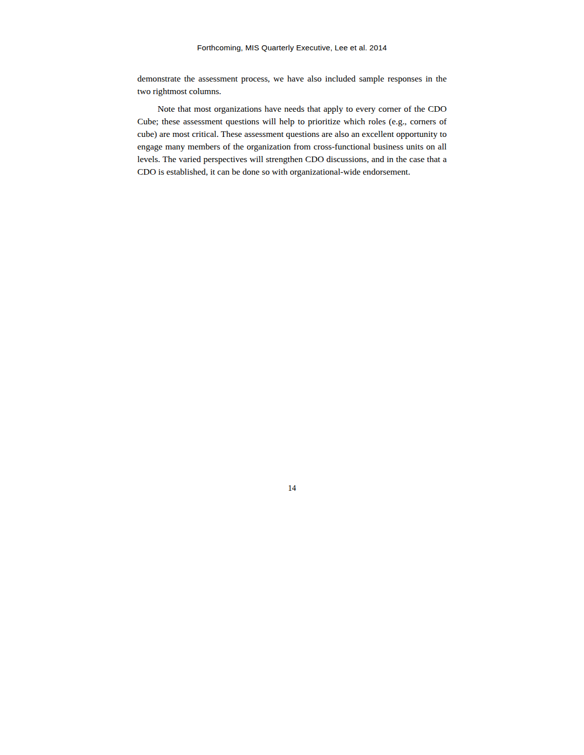Forthcoming, MIS Quarterly Executive, Lee et al. 2014
demonstrate the assessment process, we have also included sample responses in the two rightmost columns.
Note that most organizations have needs that apply to every corner of the CDO Cube; these assessment questions will help to prioritize which roles (e.g., corners of cube) are most critical. These assessment questions are also an excellent opportunity to engage many members of the organization from cross-functional business units on all levels. The varied perspectives will strengthen CDO discussions, and in the case that a CDO is established, it can be done so with organizational-wide endorsement.
14